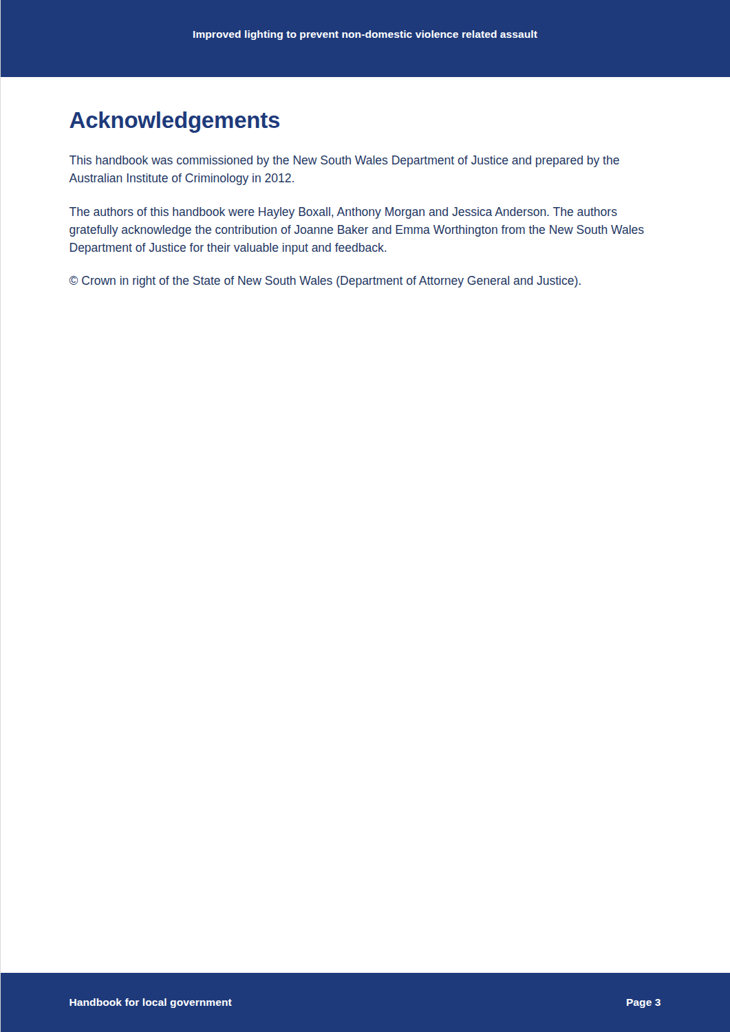Improved lighting to prevent non-domestic violence related assault
Acknowledgements
This handbook was commissioned by the New South Wales Department of Justice and prepared by the Australian Institute of Criminology in 2012.
The authors of this handbook were Hayley Boxall, Anthony Morgan and Jessica Anderson. The authors gratefully acknowledge the contribution of Joanne Baker and Emma Worthington from the New South Wales Department of Justice for their valuable input and feedback.
© Crown in right of the State of New South Wales (Department of Attorney General and Justice).
Handbook for local government Page 3